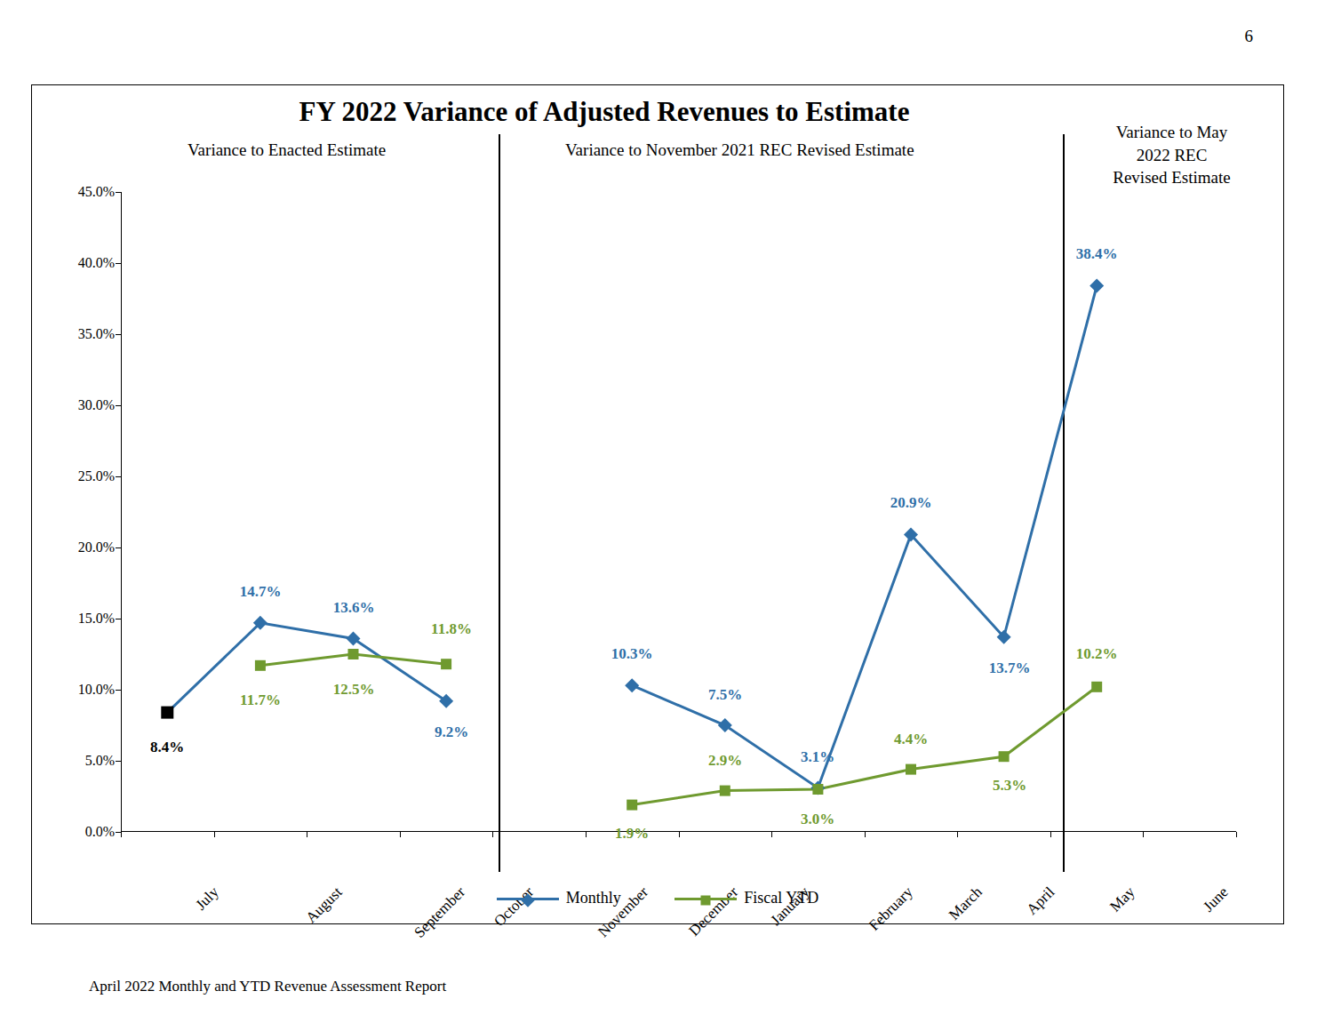6
FY 2022 Variance of Adjusted Revenues to Estimate
Variance to Enacted Estimate
Variance to November 2021 REC Revised Estimate
Variance to May
2022 REC
Revised Estimate
0.0%
5.0%
10.0%
15.0%
20.0%
25.0%
30.0%
35.0%
40.0%
45.0%
July
August
September
October
November
December
January
February
March
April
May
June
8.4%
14.7%
13.6%
9.2%
11.7%
12.5%
11.8%
10.3%
7.5%
3.1%
20.9%
13.7%
38.4%
1.9%
2.9%
3.0%
4.4%
5.3%
10.2%
Monthly Fiscal YTD
April 2022 Monthly and YTD Revenue Assessment Report